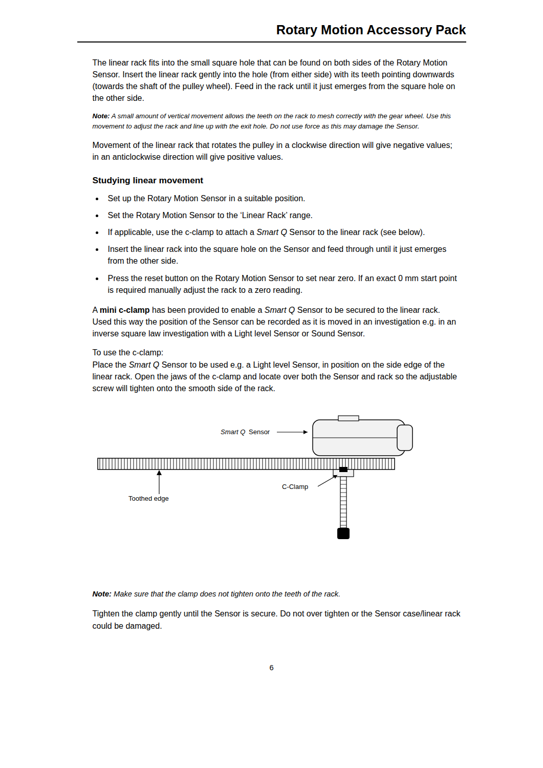Rotary Motion Accessory Pack
The linear rack fits into the small square hole that can be found on both sides of the Rotary Motion Sensor. Insert the linear rack gently into the hole (from either side) with its teeth pointing downwards (towards the shaft of the pulley wheel). Feed in the rack until it just emerges from the square hole on the other side.
Note: A small amount of vertical movement allows the teeth on the rack to mesh correctly with the gear wheel. Use this movement to adjust the rack and line up with the exit hole. Do not use force as this may damage the Sensor.
Movement of the linear rack that rotates the pulley in a clockwise direction will give negative values; in an anticlockwise direction will give positive values.
Studying linear movement
Set up the Rotary Motion Sensor in a suitable position.
Set the Rotary Motion Sensor to the ‘Linear Rack’ range.
If applicable, use the c-clamp to attach a Smart Q Sensor to the linear rack (see below).
Insert the linear rack into the square hole on the Sensor and feed through until it just emerges from the other side.
Press the reset button on the Rotary Motion Sensor to set near zero. If an exact 0 mm start point is required manually adjust the rack to a zero reading.
A mini c-clamp has been provided to enable a Smart Q Sensor to be secured to the linear rack. Used this way the position of the Sensor can be recorded as it is moved in an investigation e.g. in an inverse square law investigation with a Light level Sensor or Sound Sensor.
To use the c-clamp:
Place the Smart Q Sensor to be used e.g. a Light level Sensor, in position on the side edge of the linear rack. Open the jaws of the c-clamp and locate over both the Sensor and rack so the adjustable screw will tighten onto the smooth side of the rack.
Smart Q Sensor C-Clamp Toothed edge
Note: Make sure that the clamp does not tighten onto the teeth of the rack.
Tighten the clamp gently until the Sensor is secure. Do not over tighten or the Sensor case/linear rack could be damaged.
6